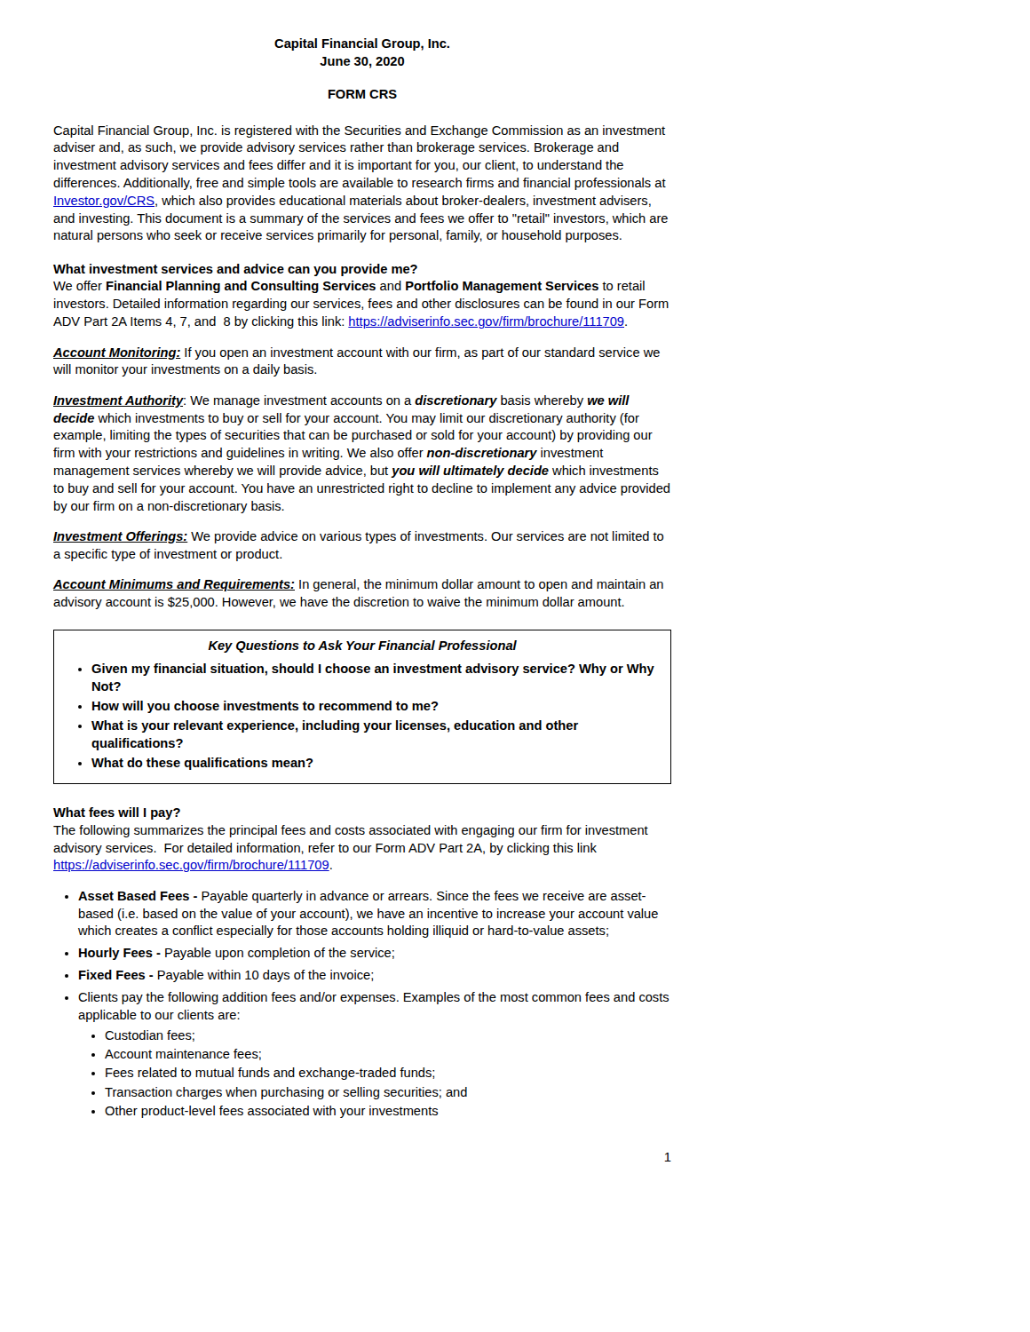Capital Financial Group, Inc. June 30, 2020
FORM CRS
Capital Financial Group, Inc. is registered with the Securities and Exchange Commission as an investment adviser and, as such, we provide advisory services rather than brokerage services. Brokerage and investment advisory services and fees differ and it is important for you, our client, to understand the differences. Additionally, free and simple tools are available to research firms and financial professionals at Investor.gov/CRS, which also provides educational materials about broker-dealers, investment advisers, and investing. This document is a summary of the services and fees we offer to "retail" investors, which are natural persons who seek or receive services primarily for personal, family, or household purposes.
What investment services and advice can you provide me?
We offer Financial Planning and Consulting Services and Portfolio Management Services to retail investors. Detailed information regarding our services, fees and other disclosures can be found in our Form ADV Part 2A Items 4, 7, and 8 by clicking this link: https://adviserinfo.sec.gov/firm/brochure/111709.
Account Monitoring: If you open an investment account with our firm, as part of our standard service we will monitor your investments on a daily basis.
Investment Authority: We manage investment accounts on a discretionary basis whereby we will decide which investments to buy or sell for your account. You may limit our discretionary authority (for example, limiting the types of securities that can be purchased or sold for your account) by providing our firm with your restrictions and guidelines in writing. We also offer non-discretionary investment management services whereby we will provide advice, but you will ultimately decide which investments to buy and sell for your account. You have an unrestricted right to decline to implement any advice provided by our firm on a non-discretionary basis.
Investment Offerings: We provide advice on various types of investments. Our services are not limited to a specific type of investment or product.
Account Minimums and Requirements: In general, the minimum dollar amount to open and maintain an advisory account is $25,000. However, we have the discretion to waive the minimum dollar amount.
Key Questions to Ask Your Financial Professional
Given my financial situation, should I choose an investment advisory service? Why or Why Not?
How will you choose investments to recommend to me?
What is your relevant experience, including your licenses, education and other qualifications?
What do these qualifications mean?
What fees will I pay?
The following summarizes the principal fees and costs associated with engaging our firm for investment advisory services. For detailed information, refer to our Form ADV Part 2A, by clicking this link https://adviserinfo.sec.gov/firm/brochure/111709.
Asset Based Fees - Payable quarterly in advance or arrears. Since the fees we receive are asset-based (i.e. based on the value of your account), we have an incentive to increase your account value which creates a conflict especially for those accounts holding illiquid or hard-to-value assets;
Hourly Fees - Payable upon completion of the service;
Fixed Fees - Payable within 10 days of the invoice;
Clients pay the following addition fees and/or expenses. Examples of the most common fees and costs applicable to our clients are:
Custodian fees;
Account maintenance fees;
Fees related to mutual funds and exchange-traded funds;
Transaction charges when purchasing or selling securities; and
Other product-level fees associated with your investments
1